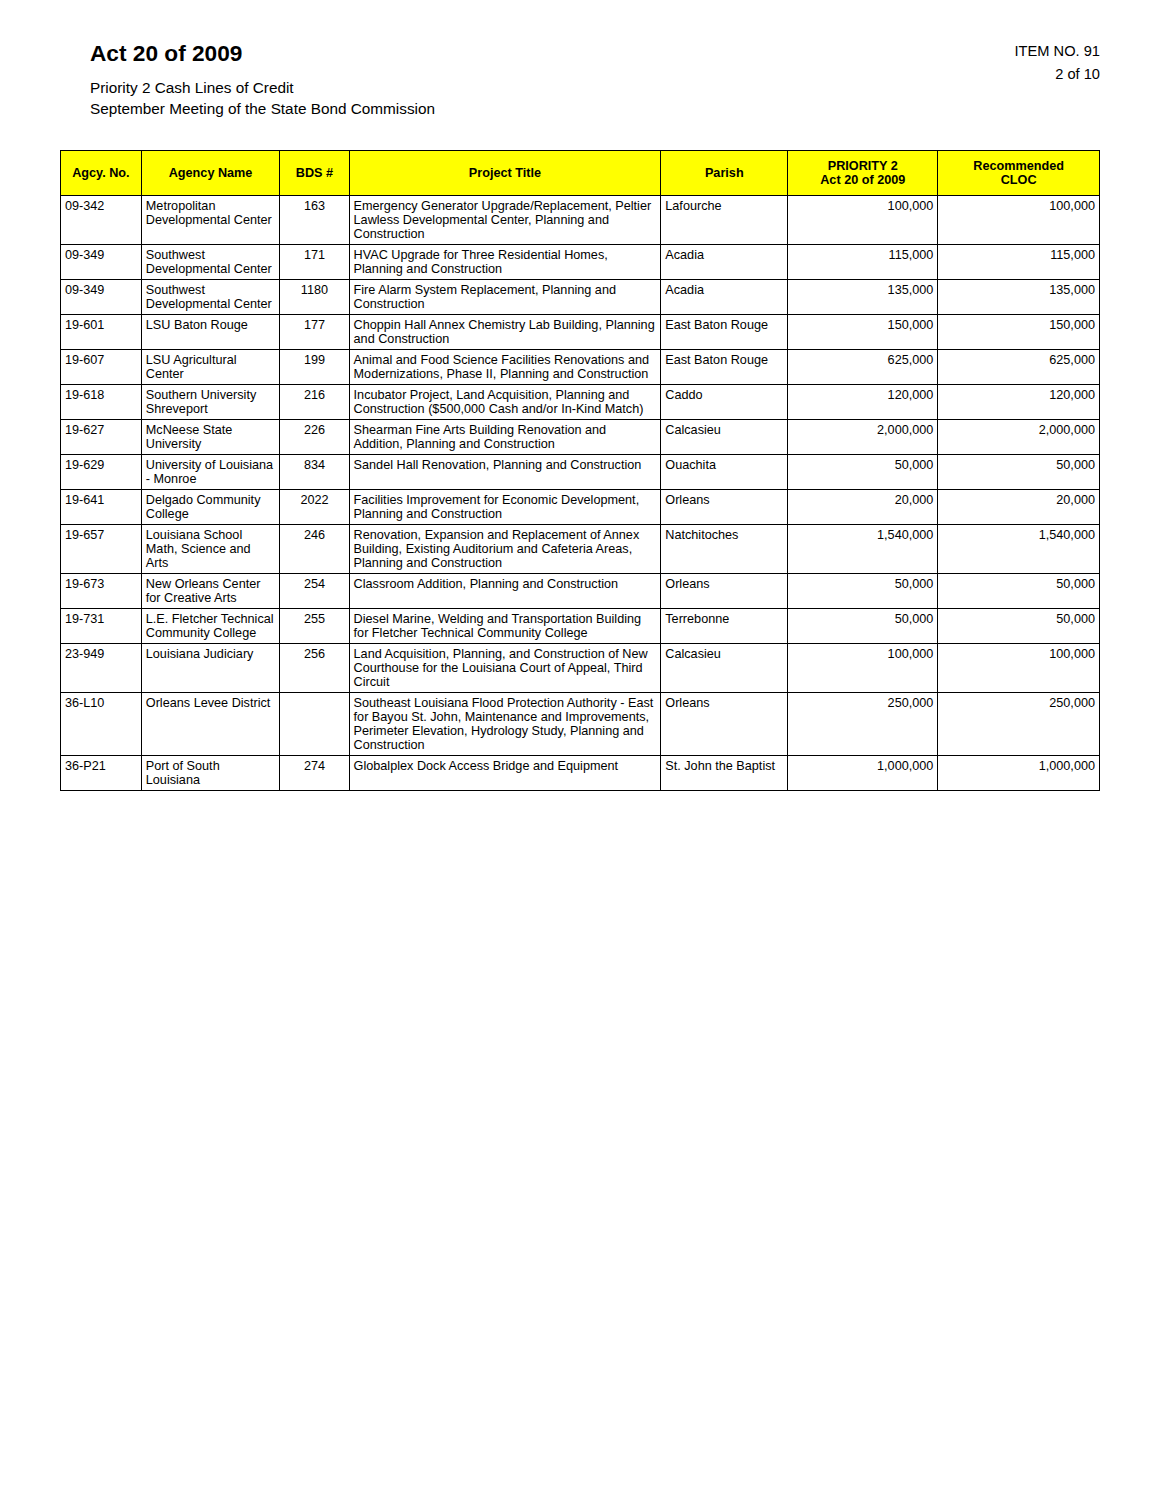ITEM NO. 91
2 of 10
Act 20 of 2009
Priority 2 Cash Lines of Credit
September Meeting of the State Bond Commission
| Agcy. No. | Agency Name | BDS # | Project Title | Parish | PRIORITY 2 Act 20 of 2009 | Recommended CLOC |
| --- | --- | --- | --- | --- | --- | --- |
| 09-342 | Metropolitan Developmental Center | 163 | Emergency Generator Upgrade/Replacement, Peltier Lawless Developmental Center, Planning and Construction | Lafourche | 100,000 | 100,000 |
| 09-349 | Southwest Developmental Center | 171 | HVAC Upgrade for Three Residential Homes, Planning and Construction | Acadia | 115,000 | 115,000 |
| 09-349 | Southwest Developmental Center | 1180 | Fire Alarm System Replacement, Planning and Construction | Acadia | 135,000 | 135,000 |
| 19-601 | LSU Baton Rouge | 177 | Choppin Hall Annex Chemistry Lab Building, Planning and Construction | East Baton Rouge | 150,000 | 150,000 |
| 19-607 | LSU Agricultural Center | 199 | Animal and Food Science Facilities Renovations and Modernizations, Phase II, Planning and Construction | East Baton Rouge | 625,000 | 625,000 |
| 19-618 | Southern University Shreveport | 216 | Incubator Project, Land Acquisition, Planning and Construction ($500,000 Cash and/or In-Kind Match) | Caddo | 120,000 | 120,000 |
| 19-627 | McNeese State University | 226 | Shearman Fine Arts Building Renovation and Addition, Planning and Construction | Calcasieu | 2,000,000 | 2,000,000 |
| 19-629 | University of Louisiana - Monroe | 834 | Sandel Hall Renovation, Planning and Construction | Ouachita | 50,000 | 50,000 |
| 19-641 | Delgado Community College | 2022 | Facilities Improvement for Economic Development, Planning and Construction | Orleans | 20,000 | 20,000 |
| 19-657 | Louisiana School Math, Science and Arts | 246 | Renovation, Expansion and Replacement of Annex Building, Existing Auditorium and Cafeteria Areas, Planning and Construction | Natchitoches | 1,540,000 | 1,540,000 |
| 19-673 | New Orleans Center for Creative Arts | 254 | Classroom Addition, Planning and Construction | Orleans | 50,000 | 50,000 |
| 19-731 | L.E. Fletcher Technical Community College | 255 | Diesel Marine, Welding and Transportation Building for Fletcher Technical Community College | Terrebonne | 50,000 | 50,000 |
| 23-949 | Louisiana Judiciary | 256 | Land Acquisition, Planning, and Construction of New Courthouse for the Louisiana Court of Appeal, Third Circuit | Calcasieu | 100,000 | 100,000 |
| 36-L10 | Orleans Levee District | | Southeast Louisiana Flood Protection Authority - East for Bayou St. John, Maintenance and Improvements, Perimeter Elevation, Hydrology Study, Planning and Construction | Orleans | 250,000 | 250,000 |
| 36-P21 | Port of South Louisiana | 274 | Globalplex Dock Access Bridge and Equipment | St. John the Baptist | 1,000,000 | 1,000,000 |